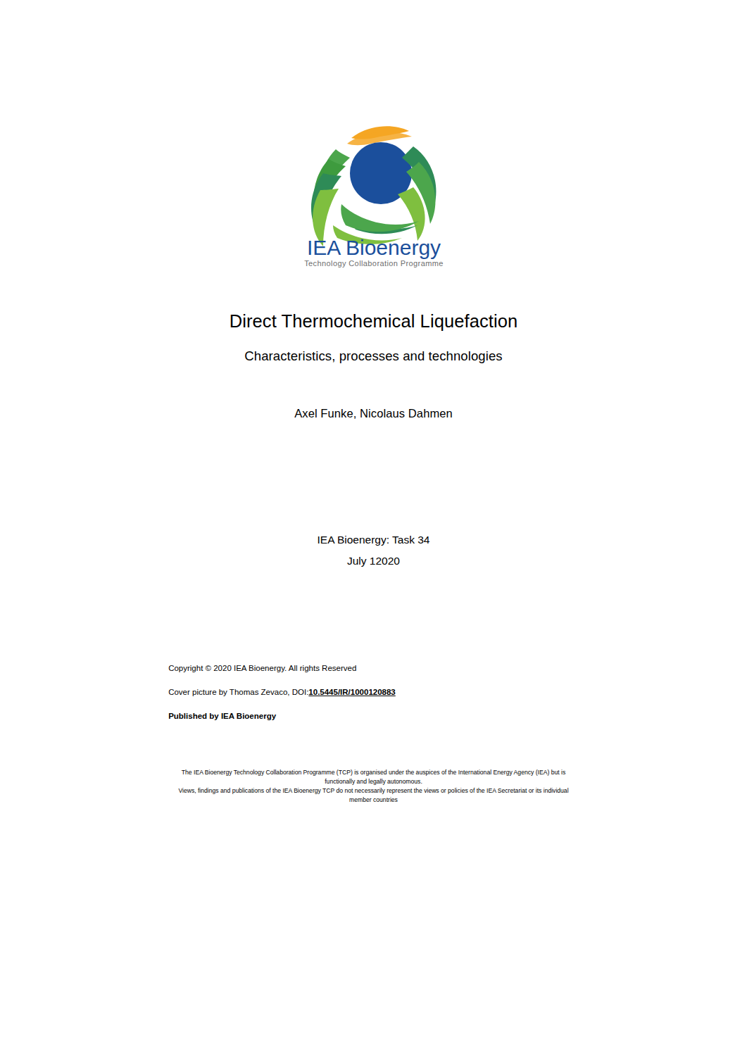IEA Bioenergy Technology Collaboration Programme
Direct Thermochemical Liquefaction
Characteristics, processes and technologies
Axel Funke, Nicolaus Dahmen
IEA Bioenergy: Task 34
July 12020
Copyright © 2020 IEA Bioenergy. All rights Reserved
Cover picture by Thomas Zevaco, DOI:10.5445/IR/1000120883
Published by IEA Bioenergy
The IEA Bioenergy Technology Collaboration Programme (TCP) is organised under the auspices of the International Energy Agency (IEA) but is functionally and legally autonomous.
Views, findings and publications of the IEA Bioenergy TCP do not necessarily represent the views or policies of the IEA Secretariat or its individual member countries